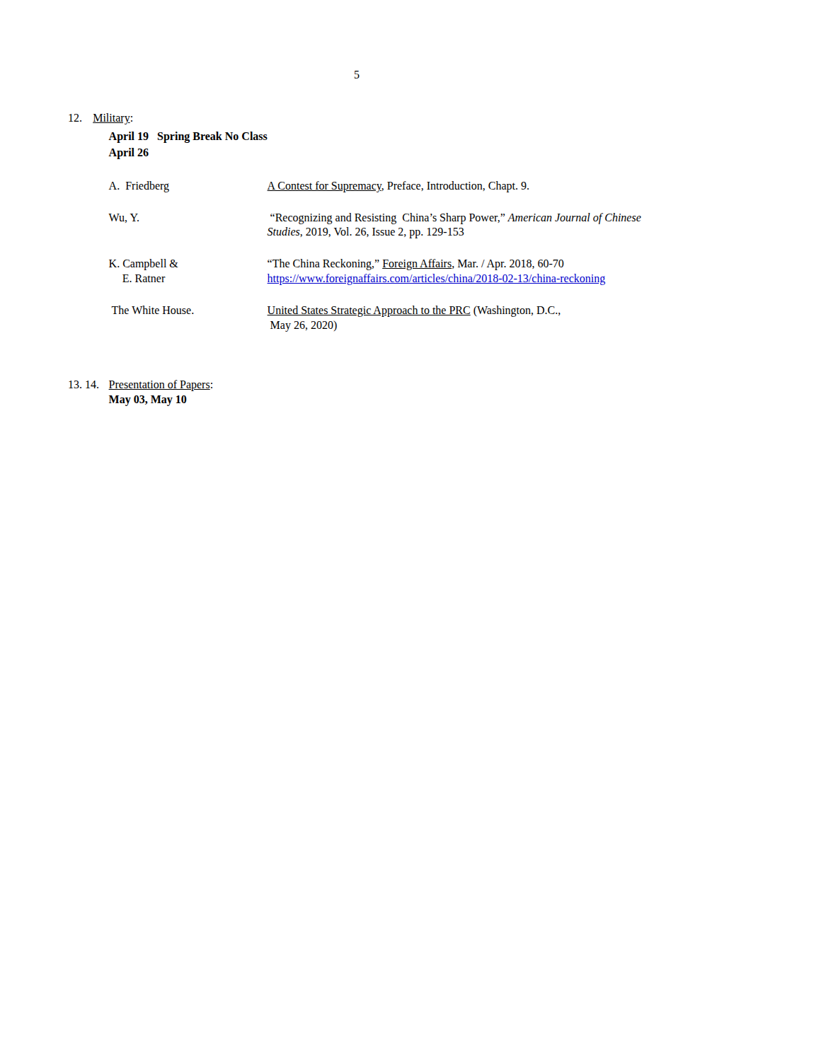5
12. Military:
April 19 Spring Break No Class
April 26
| A. Friedberg | A Contest for Supremacy , Preface, Introduction, Chapt. 9. |
| Wu, Y. | “Recognizing and Resisting China’s Sharp Power,” American Journal of Chinese Studies , 2019, Vol. 26, Issue 2, pp. 129-153 |
| K. Campbell & E. Ratner | “The China Reckoning,” Foreign Affairs , Mar. / Apr. 2018, 60-70 https://www.foreignaffairs.com/articles/china/2018-02-13/china-reckoning |
| The White House. | United States Strategic Approach to the PRC (Washington, D.C., May 26, 2020) |
13. 14. Presentation of Papers:
May 03, May 10